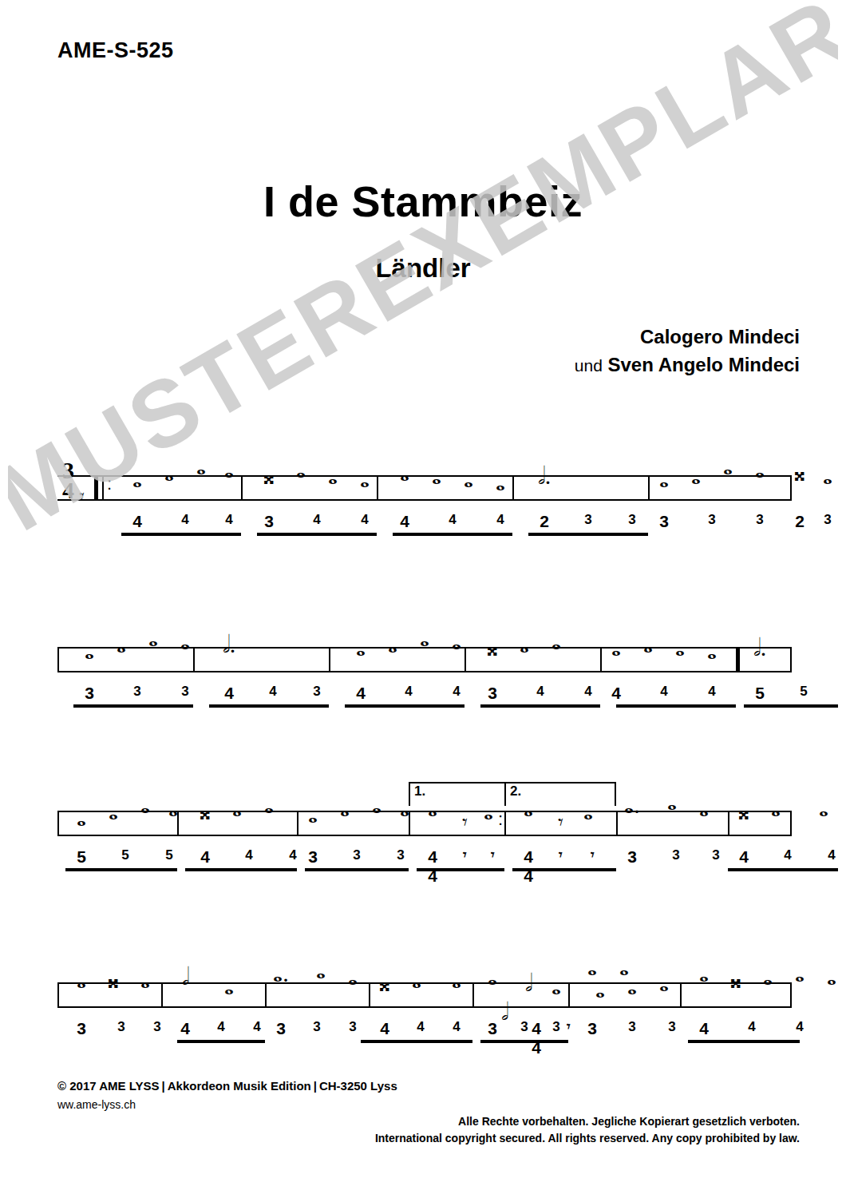AME-S-525
MUSTEREXEMPLAR
I de Stammbeiz
Ländler
Calogero Mindeci
und Sven Angelo Mindeci
3
4
:
𝅝 𝅝 𝅝 𝅝 𝄪 𝅝 𝅝 𝅝 𝅝 𝅝 𝅝 𝅝 𝅗𝅥. 𝅝 𝅝 𝅝 𝅝 𝄪 𝅝 𝄾
4 4 4 3 4 4 4 4 4 2 3 3 3 3 3 2 3 3
𝅝 𝅝 𝅝 𝅝 𝅗𝅥. 𝅝 𝅝 𝅝 𝅝 𝄪 𝅝 𝅝 𝅝 𝅝 𝅝 𝅝 𝅗𝅥.
3 3 3 4 4 3 4 4 4 3 4 4 4 4 4 5 5 5
1.
2.
𝅝 𝅝 𝅝 𝅝 𝄪 𝅝 𝅝 𝅝 𝅝 𝅝 𝅝 𝅝 𝄾 𝅝
:
𝅝 𝄾 𝅝 𝅝. 𝅝 𝅝 𝄪 𝅝 𝅝
5 5 5 4 4 4 3 3 3 4
4 𝄾 𝄾 4
4 𝄾 𝄾 3 3 3 4 4 4
𝅝 𝄪 𝅝 𝅗𝅥 𝅝 𝅝. 𝅝 𝅝 𝄪 𝅝 𝅝 𝅝 𝅗𝅥 𝅝 𝅝 𝅝 𝅝 𝅝 𝅝 𝅝 𝄪 𝅝 𝅝 𝅝 𝅗𝅥
3 3 3 4 4 4 3 3 3 4 4 4 3 3 3 4
4 𝄾 3 3 3 4 4 4
© 2017 AME LYSS | Akkordeon Musik Edition | CH-3250 Lyss
ww.ame-lyss.ch
Alle Rechte vorbehalten. Jegliche Kopierart gesetzlich verboten.
International copyright secured. All rights reserved. Any copy prohibited by law.